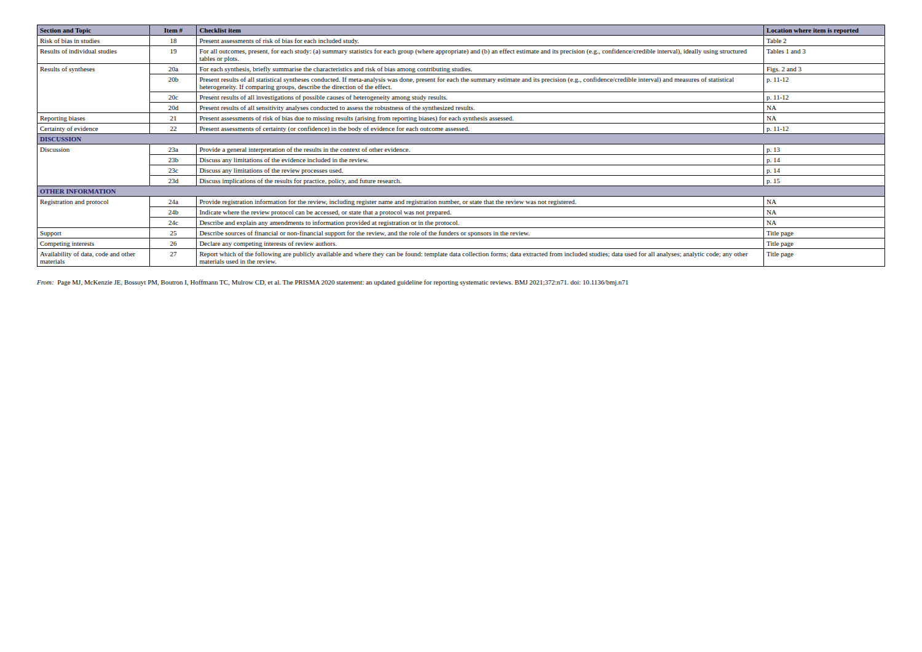| Section and Topic | Item # | Checklist item | Location where item is reported |
| --- | --- | --- | --- |
| Risk of bias in studies | 18 | Present assessments of risk of bias for each included study. | Table 2 |
| Results of individual studies | 19 | For all outcomes, present, for each study: (a) summary statistics for each group (where appropriate) and (b) an effect estimate and its precision (e.g., confidence/credible interval), ideally using structured tables or plots. | Tables 1 and 3 |
| Results of syntheses | 20a | For each synthesis, briefly summarise the characteristics and risk of bias among contributing studies. | Figs. 2 and 3 |
| 20b | Present results of all statistical syntheses conducted. If meta-analysis was done, present for each the summary estimate and its precision (e.g., confidence/credible interval) and measures of statistical heterogeneity. If comparing groups, describe the direction of the effect. | p. 11-12 |
| 20c | Present results of all investigations of possible causes of heterogeneity among study results. | p. 11-12 |
| 20d | Present results of all sensitivity analyses conducted to assess the robustness of the synthesized results. | NA |
| Reporting biases | 21 | Present assessments of risk of bias due to missing results (arising from reporting biases) for each synthesis assessed. | NA |
| Certainty of evidence | 22 | Present assessments of certainty (or confidence) in the body of evidence for each outcome assessed. | p. 11-12 |
| DISCUSSION |
| Discussion | 23a | Provide a general interpretation of the results in the context of other evidence. | p. 13 |
| 23b | Discuss any limitations of the evidence included in the review. | p. 14 |
| 23c | Discuss any limitations of the review processes used. | p. 14 |
| 23d | Discuss implications of the results for practice, policy, and future research. | p. 15 |
| OTHER INFORMATION |
| Registration and protocol | 24a | Provide registration information for the review, including register name and registration number, or state that the review was not registered. | NA |
| 24b | Indicate where the review protocol can be accessed, or state that a protocol was not prepared. | NA |
| 24c | Describe and explain any amendments to information provided at registration or in the protocol. | NA |
| Support | 25 | Describe sources of financial or non-financial support for the review, and the role of the funders or sponsors in the review. | Title page |
| Competing interests | 26 | Declare any competing interests of review authors. | Title page |
| Availability of data, code and other materials | 27 | Report which of the following are publicly available and where they can be found: template data collection forms; data extracted from included studies; data used for all analyses; analytic code; any other materials used in the review. | Title page |
From: Page MJ, McKenzie JE, Bossuyt PM, Boutron I, Hoffmann TC, Mulrow CD, et al. The PRISMA 2020 statement: an updated guideline for reporting systematic reviews. BMJ 2021;372:n71. doi: 10.1136/bmj.n71